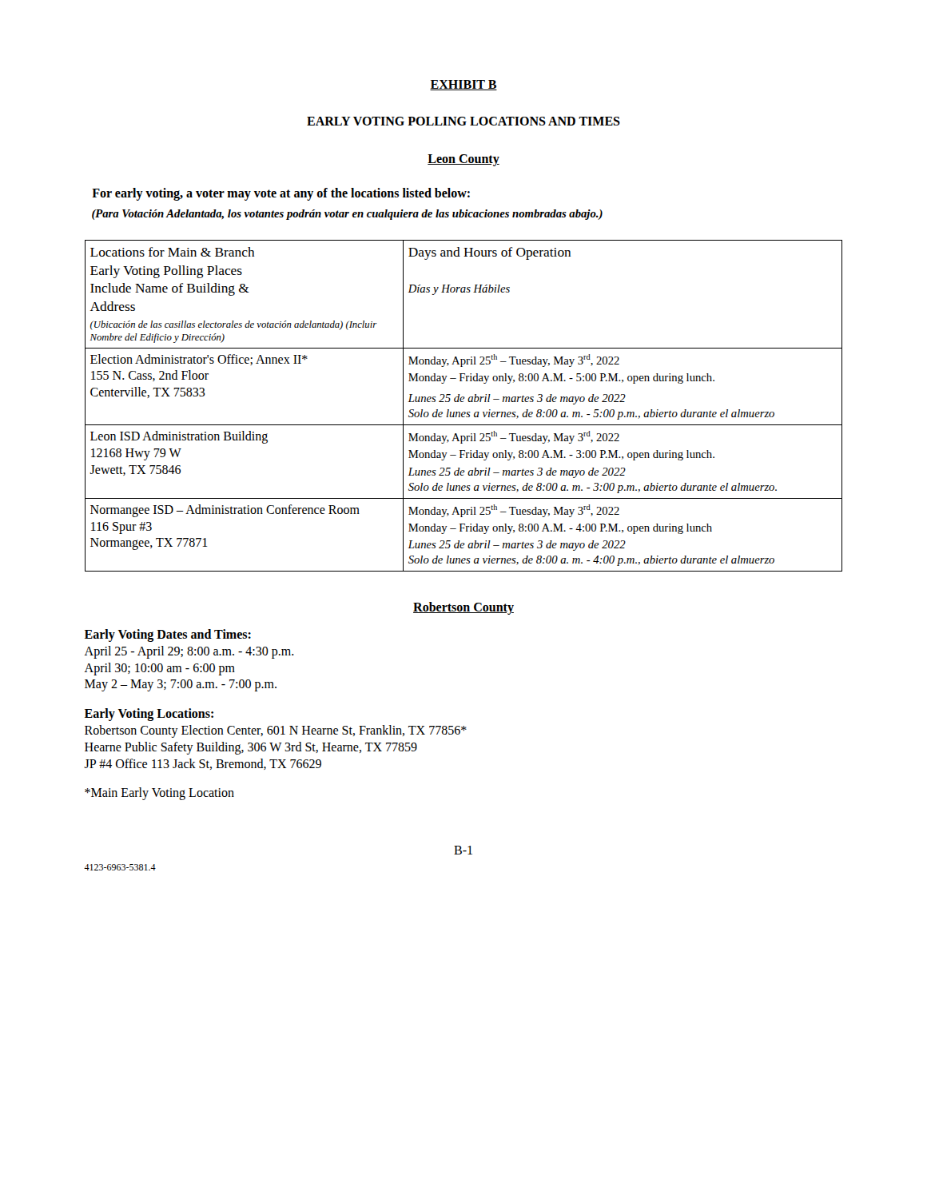EXHIBIT B
EARLY VOTING POLLING LOCATIONS AND TIMES
Leon County
For early voting, a voter may vote at any of the locations listed below:
(Para Votación Adelantada, los votantes podrán votar en cualquiera de las ubicaciones nombradas abajo.)
| Locations for Main & Branch Early Voting Polling Places Include Name of Building & Address (Ubicación de las casillas electorales de votación adelantada) (Incluir Nombre del Edificio y Dirección) | Days and Hours of Operation Días y Horas Hábiles |
| --- | --- |
| Election Administrator's Office; Annex II* 155 N. Cass, 2nd Floor Centerville, TX 75833 | Monday, April 25 th – Tuesday, May 3 rd , 2022 Monday – Friday only, 8:00 A.M. - 5:00 P.M., open during lunch. Lunes 25 de abril – martes 3 de mayo de 2022 Solo de lunes a viernes, de 8:00 a. m. - 5:00 p.m., abierto durante el almuerzo |
| Leon ISD Administration Building 12168 Hwy 79 W Jewett, TX 75846 | Monday, April 25 th – Tuesday, May 3 rd , 2022 Monday – Friday only, 8:00 A.M. - 3:00 P.M., open during lunch. Lunes 25 de abril – martes 3 de mayo de 2022 Solo de lunes a viernes, de 8:00 a. m. - 3:00 p.m., abierto durante el almuerzo. |
| Normangee ISD – Administration Conference Room 116 Spur #3 Normangee, TX 77871 | Monday, April 25 th – Tuesday, May 3 rd , 2022 Monday – Friday only, 8:00 A.M. - 4:00 P.M., open during lunch Lunes 25 de abril – martes 3 de mayo de 2022 Solo de lunes a viernes, de 8:00 a. m. - 4:00 p.m., abierto durante el almuerzo |
Robertson County
Early Voting Dates and Times:
April 25 - April 29; 8:00 a.m. - 4:30 p.m.
April 30; 10:00 am - 6:00 pm
May 2 – May 3; 7:00 a.m. - 7:00 p.m.
Early Voting Locations:
Robertson County Election Center, 601 N Hearne St, Franklin, TX 77856*
Hearne Public Safety Building, 306 W 3rd St, Hearne, TX 77859
JP #4 Office 113 Jack St, Bremond, TX 76629
*Main Early Voting Location
B-1
4123-6963-5381.4